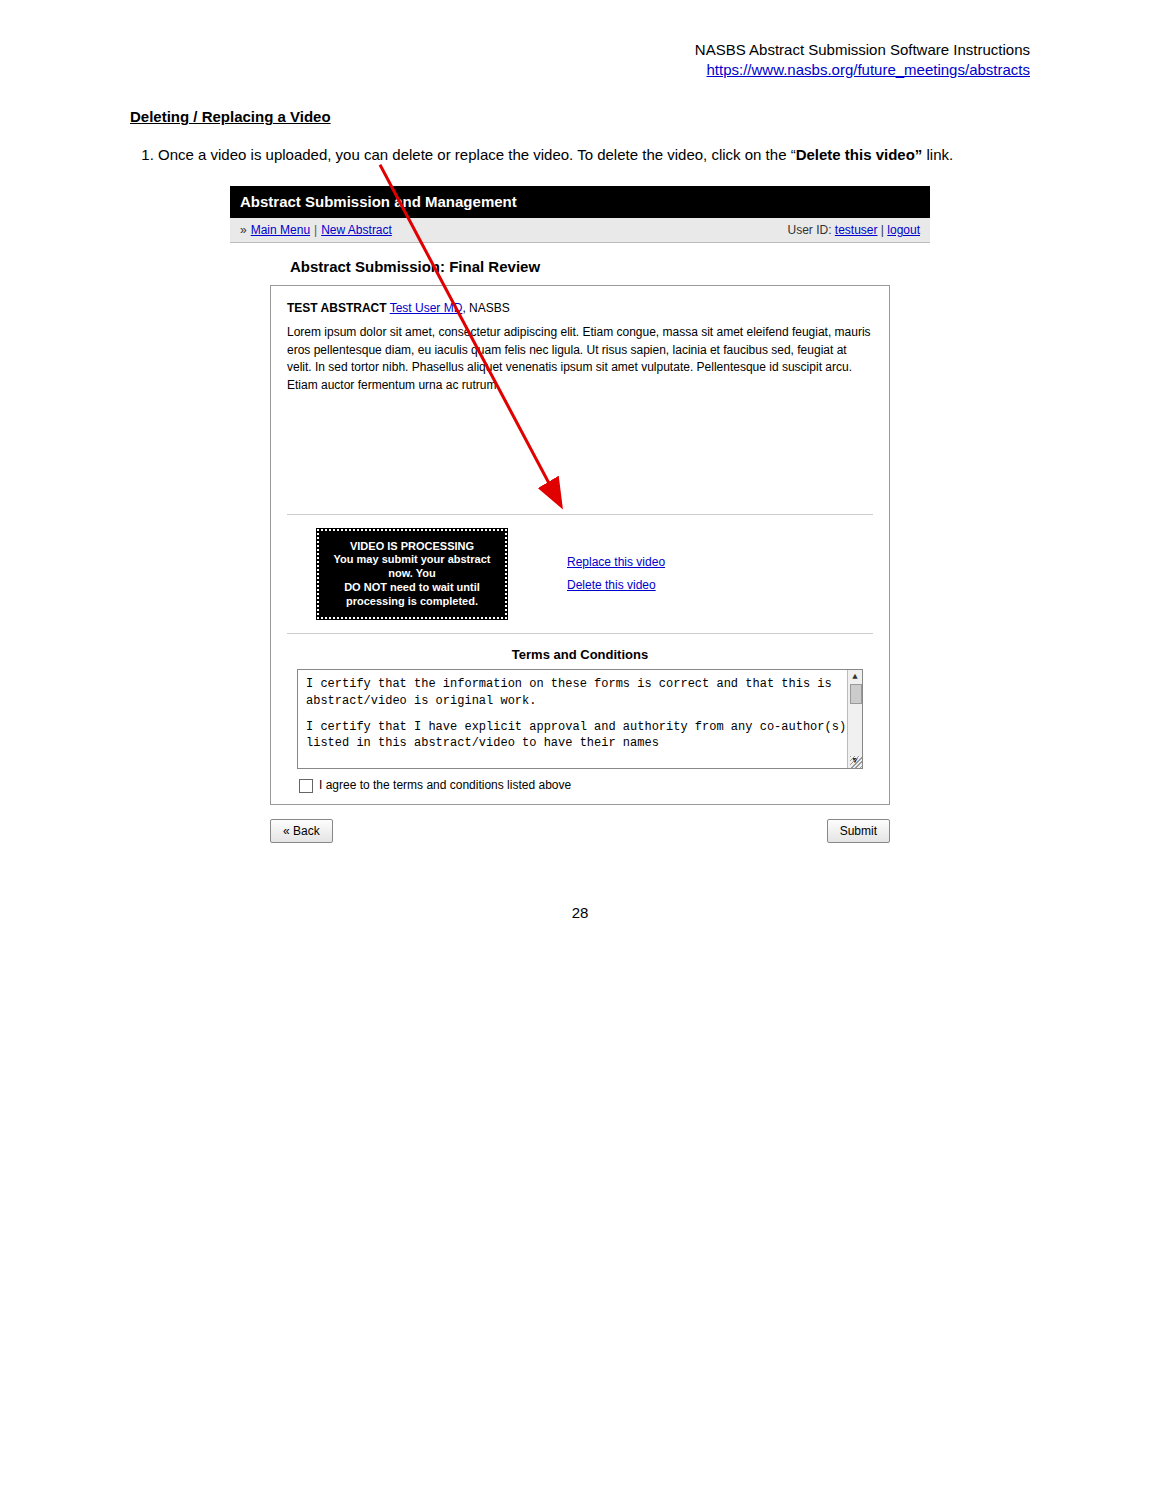NASBS Abstract Submission Software Instructions
https://www.nasbs.org/future_meetings/abstracts
Deleting / Replacing a Video
Once a video is uploaded, you can delete or replace the video. To delete the video, click on the “Delete this video” link.
Abstract Submission and Management
»Main Menu|New Abstract
User ID: testuser | logout
Abstract Submission: Final Review
TEST ABSTRACT Test User MD, NASBS
Lorem ipsum dolor sit amet, consectetur adipiscing elit. Etiam congue, massa sit amet eleifend feugiat, mauris eros pellentesque diam, eu iaculis quam felis nec ligula. Ut risus sapien, lacinia et faucibus sed, feugiat at velit. In sed tortor nibh. Phasellus aliquet venenatis ipsum sit amet vulputate. Pellentesque id suscipit arcu. Etiam auctor fermentum urna ac rutrum.
VIDEO IS PROCESSING
You may submit your abstract now. You
DO NOT need to wait until processing is completed.
Replace this video
Delete this video
Terms and Conditions
I certify that the information on these forms is correct and that this is abstract/video is original work.
I certify that I have explicit approval and authority from any co-author(s) listed in this abstract/video to have their names
▲
▼
I agree to the terms and conditions listed above
« Back Submit
28